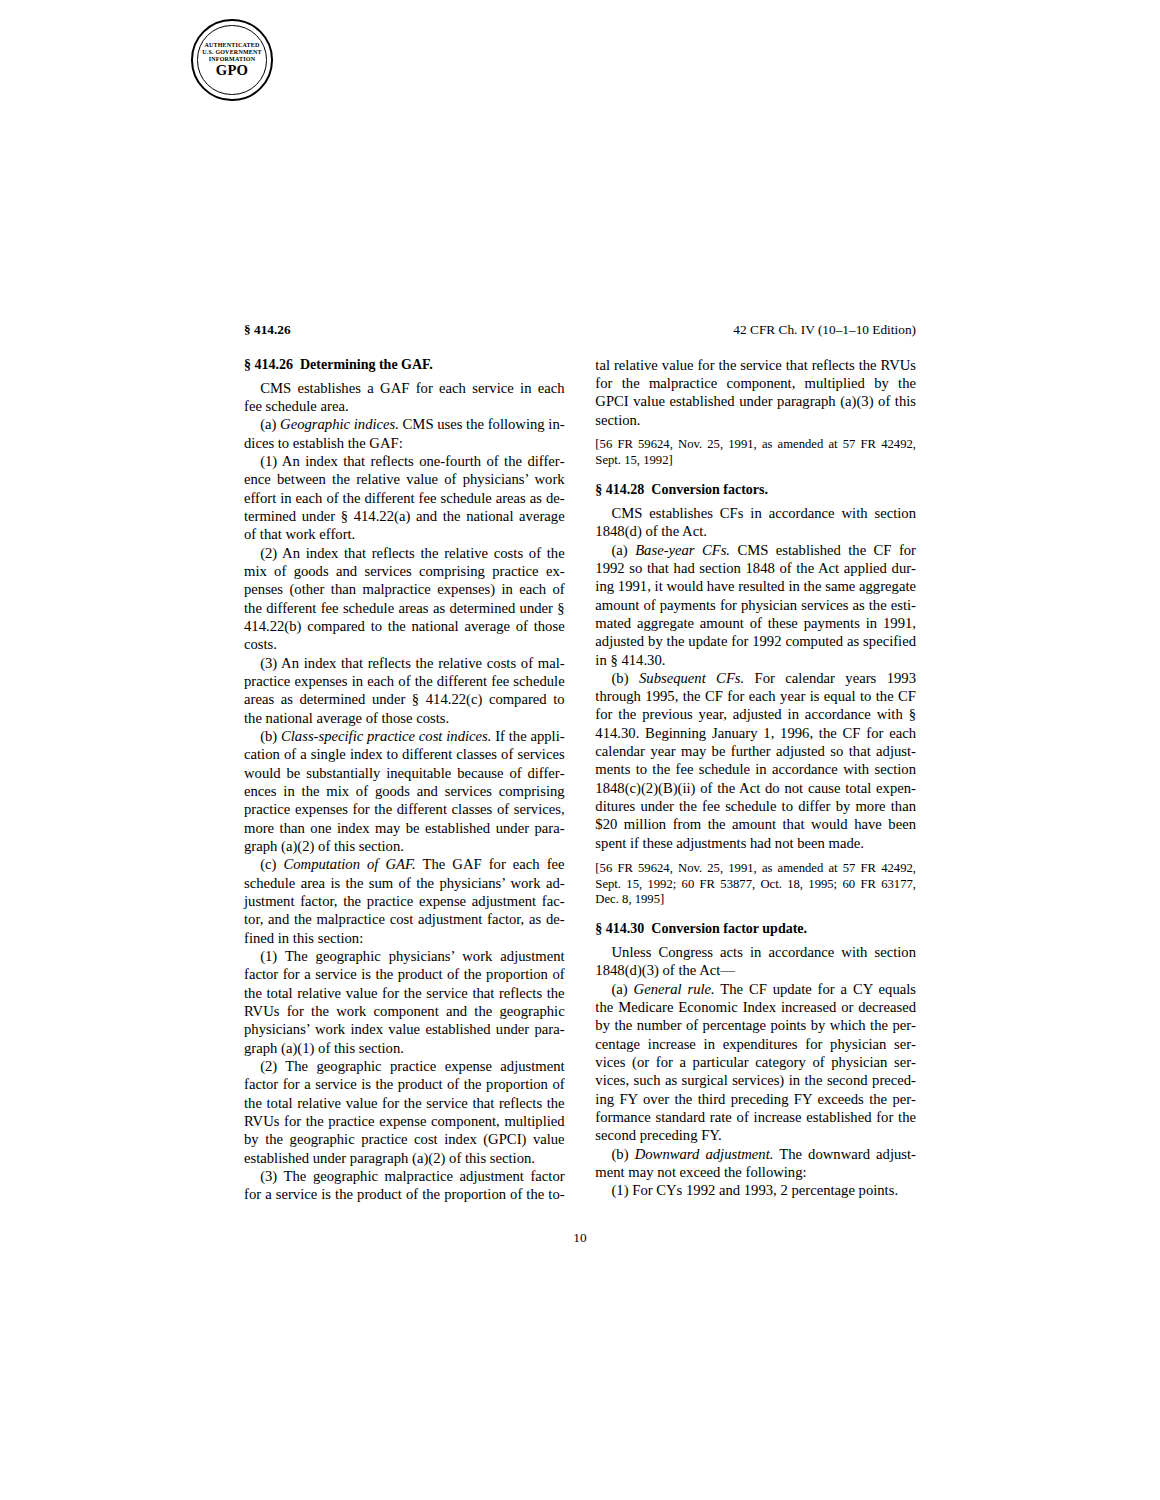AUTHENTICATED
U.S. GOVERNMENT
INFORMATION
GPO
§ 414.26 42 CFR Ch. IV (10–1–10 Edition)
§ 414.26 Determining the GAF.
CMS establishes a GAF for each service in each fee schedule area.
(a) Geographic indices. CMS uses the following indices to establish the GAF:
(1) An index that reflects one-fourth of the difference between the relative value of physicians’ work effort in each of the different fee schedule areas as determined under § 414.22(a) and the national average of that work effort.
(2) An index that reflects the relative costs of the mix of goods and services comprising practice expenses (other than malpractice expenses) in each of the different fee schedule areas as determined under § 414.22(b) compared to the national average of those costs.
(3) An index that reflects the relative costs of malpractice expenses in each of the different fee schedule areas as determined under § 414.22(c) compared to the national average of those costs.
(b) Class-specific practice cost indices. If the application of a single index to different classes of services would be substantially inequitable because of differences in the mix of goods and services comprising practice expenses for the different classes of services, more than one index may be established under paragraph (a)(2) of this section.
(c) Computation of GAF. The GAF for each fee schedule area is the sum of the physicians’ work adjustment factor, the practice expense adjustment factor, and the malpractice cost adjustment factor, as defined in this section:
(1) The geographic physicians’ work adjustment factor for a service is the product of the proportion of the total relative value for the service that reflects the RVUs for the work component and the geographic physicians’ work index value established under paragraph (a)(1) of this section.
(2) The geographic practice expense adjustment factor for a service is the product of the proportion of the total relative value for the service that reflects the RVUs for the practice expense component, multiplied by the geographic practice cost index (GPCI) value established under paragraph (a)(2) of this section.
(3) The geographic malpractice adjustment factor for a service is the product of the proportion of the total relative value for the service that reflects the RVUs for the malpractice component, multiplied by the GPCI value established under paragraph (a)(3) of this section.
[56 FR 59624, Nov. 25, 1991, as amended at 57 FR 42492, Sept. 15, 1992]
§ 414.28 Conversion factors.
CMS establishes CFs in accordance with section 1848(d) of the Act.
(a) Base-year CFs. CMS established the CF for 1992 so that had section 1848 of the Act applied during 1991, it would have resulted in the same aggregate amount of payments for physician services as the estimated aggregate amount of these payments in 1991, adjusted by the update for 1992 computed as specified in § 414.30.
(b) Subsequent CFs. For calendar years 1993 through 1995, the CF for each year is equal to the CF for the previous year, adjusted in accordance with § 414.30. Beginning January 1, 1996, the CF for each calendar year may be further adjusted so that adjustments to the fee schedule in accordance with section 1848(c)(2)(B)(ii) of the Act do not cause total expenditures under the fee schedule to differ by more than $20 million from the amount that would have been spent if these adjustments had not been made.
[56 FR 59624, Nov. 25, 1991, as amended at 57 FR 42492, Sept. 15, 1992; 60 FR 53877, Oct. 18, 1995; 60 FR 63177, Dec. 8, 1995]
§ 414.30 Conversion factor update.
Unless Congress acts in accordance with section 1848(d)(3) of the Act—
(a) General rule. The CF update for a CY equals the Medicare Economic Index increased or decreased by the number of percentage points by which the percentage increase in expenditures for physician services (or for a particular category of physician services, such as surgical services) in the second preceding FY over the third preceding FY exceeds the performance standard rate of increase established for the second preceding FY.
(b) Downward adjustment. The downward adjustment may not exceed the following:
(1) For CYs 1992 and 1993, 2 percentage points.
10